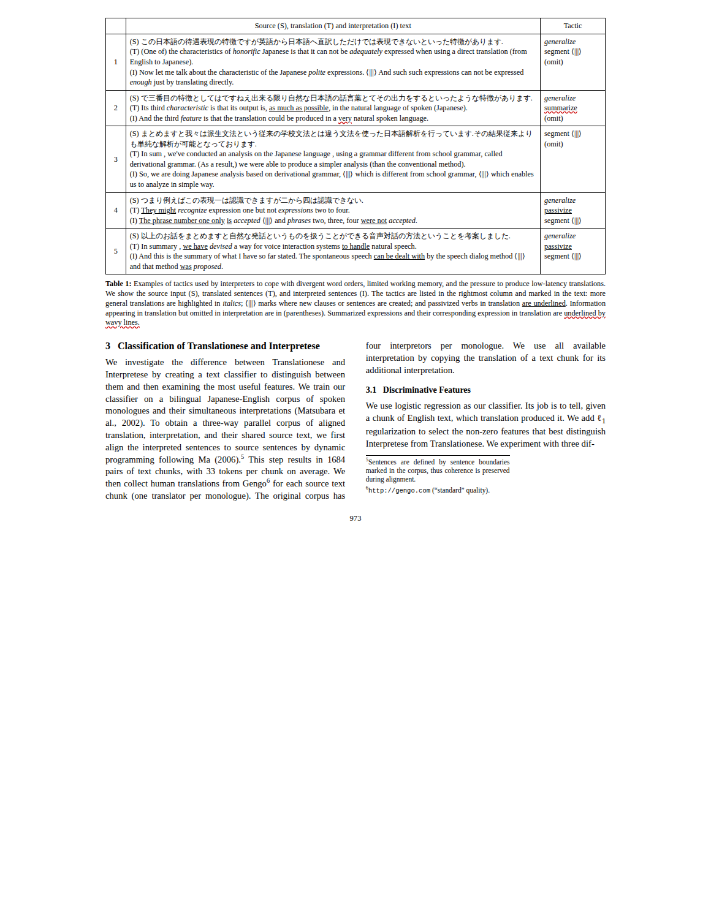| | Source (S), translation (T) and interpretation (I) text | Tactic |
| --- | --- | --- |
| 1 | (S) この日本語の待遇表現の特徴ですが英語から日本語へ直訳しただけでは表現できないといった特徴があります. (T) (One of) the characteristics of honorific Japanese is that it can not be adequately expressed when using a direct translation (from English to Japanese). (I) Now let me talk about the characteristic of the Japanese polite expressions. ⟨///⟩ And such such expressions can not be expressed enough just by translating directly. | generalize segment ⟨///⟩ (omit) |
| 2 | (S) で三番目の特徴としてはですねえ出来る限り自然な日本語の話言葉とてその出力をするといったような特徴があります. (T) Its third characteristic is that its output is, as much as possible , in the natural language of spoken (Japanese). (I) And the third feature is that the translation could be produced in a very natural spoken language. | generalize summarize (omit) |
| 3 | (S) まとめますと我々は派生文法という従来の学校文法とは違う文法を使った日本語解析を行っています.その結果従来よりも単純な解析が可能となっております. (T) In sum , we've conducted an analysis on the Japanese language , using a grammar different from school grammar, called derivational grammar. (As a result,) we were able to produce a simpler analysis (than the conventional method). (I) So, we are doing Japanese analysis based on derivational grammar, ⟨///⟩ which is different from school grammar, ⟨///⟩ which enables us to analyze in simple way. | segment ⟨///⟩ (omit) |
| 4 | (S) つまり例えばこの表現一は認識できますが二から四は認識できない. (T) They might recognize expression one but not expressions two to four. (I) The phrase number one only is accepted ⟨///⟩ and phrases two, three, four were not accepted . | generalize passivize segment ⟨///⟩ |
| 5 | (S) 以上のお話をまとめますと自然な発話というものを扱うことができる音声対話の方法ということを考案しました. (T) In summary , we have devised a way for voice interaction systems to handle natural speech. (I) And this is the summary of what I have so far stated. The spontaneous speech can be dealt with by the speech dialog method ⟨///⟩ and that method was proposed . | generalize passivize segment ⟨///⟩ |
Table 1: Examples of tactics used by interpreters to cope with divergent word orders, limited working memory, and the pressure to produce low-latency translations. We show the source input (S), translated sentences (T), and interpreted sentences (I). The tactics are listed in the rightmost column and marked in the text: more general translations are highlighted in italics; ⟨|||⟩ marks where new clauses or sentences are created; and passivized verbs in translation are underlined. Information appearing in translation but omitted in interpretation are in (parentheses). Summarized expressions and their corresponding expression in translation are underlined by wavy lines.
3 Classification of Translationese and Interpretese
We investigate the difference between Translationese and Interpretese by creating a text classifier to distinguish between them and then examining the most useful features. We train our classifier on a bilingual Japanese-English corpus of spoken monologues and their simultaneous interpretations (Matsubara et al., 2002). To obtain a three-way parallel corpus of aligned translation, interpretation, and their shared source text, we first align the interpreted sentences to source sentences by dynamic programming following Ma (2006).5 This step results in 1684 pairs of text chunks, with 33 tokens per chunk on average. We then collect human translations from Gengo6 for each source text chunk (one translator per monologue). The original corpus has four interpretors per monologue. We use all available interpretation by copying the translation of a text chunk for its additional interpretation.
3.1 Discriminative Features
We use logistic regression as our classifier. Its job is to tell, given a chunk of English text, which translation produced it. We add ℓ1 regularization to select the non-zero features that best distinguish Interpretese from Translationese. We experiment with three dif-
5Sentences are defined by sentence boundaries marked in the corpus, thus coherence is preserved during alignment.
6http://gengo.com (“standard” quality).
973